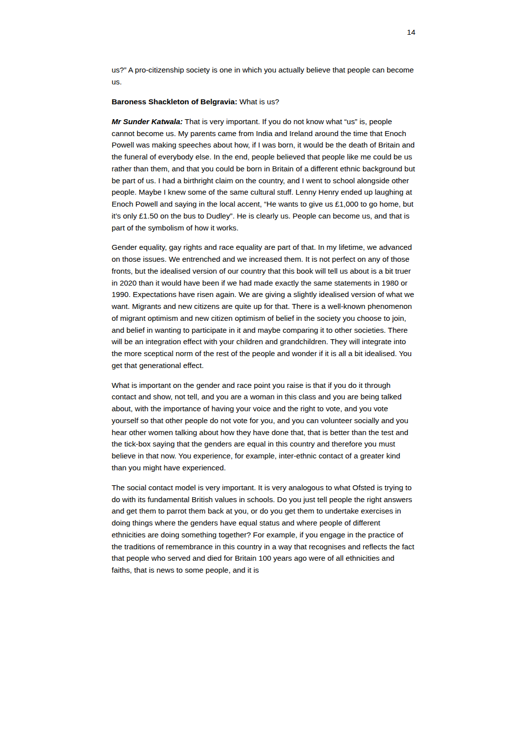14
us?” A pro-citizenship society is one in which you actually believe that people can become us.
Baroness Shackleton of Belgravia: What is us?
Mr Sunder Katwala: That is very important. If you do not know what “us” is, people cannot become us. My parents came from India and Ireland around the time that Enoch Powell was making speeches about how, if I was born, it would be the death of Britain and the funeral of everybody else. In the end, people believed that people like me could be us rather than them, and that you could be born in Britain of a different ethnic background but be part of us. I had a birthright claim on the country, and I went to school alongside other people. Maybe I knew some of the same cultural stuff. Lenny Henry ended up laughing at Enoch Powell and saying in the local accent, “He wants to give us £1,000 to go home, but it’s only £1.50 on the bus to Dudley”. He is clearly us. People can become us, and that is part of the symbolism of how it works.
Gender equality, gay rights and race equality are part of that. In my lifetime, we advanced on those issues. We entrenched and we increased them. It is not perfect on any of those fronts, but the idealised version of our country that this book will tell us about is a bit truer in 2020 than it would have been if we had made exactly the same statements in 1980 or 1990. Expectations have risen again. We are giving a slightly idealised version of what we want. Migrants and new citizens are quite up for that. There is a well-known phenomenon of migrant optimism and new citizen optimism of belief in the society you choose to join, and belief in wanting to participate in it and maybe comparing it to other societies. There will be an integration effect with your children and grandchildren. They will integrate into the more sceptical norm of the rest of the people and wonder if it is all a bit idealised. You get that generational effect.
What is important on the gender and race point you raise is that if you do it through contact and show, not tell, and you are a woman in this class and you are being talked about, with the importance of having your voice and the right to vote, and you vote yourself so that other people do not vote for you, and you can volunteer socially and you hear other women talking about how they have done that, that is better than the test and the tick-box saying that the genders are equal in this country and therefore you must believe in that now. You experience, for example, inter-ethnic contact of a greater kind than you might have experienced.
The social contact model is very important. It is very analogous to what Ofsted is trying to do with its fundamental British values in schools. Do you just tell people the right answers and get them to parrot them back at you, or do you get them to undertake exercises in doing things where the genders have equal status and where people of different ethnicities are doing something together? For example, if you engage in the practice of the traditions of remembrance in this country in a way that recognises and reflects the fact that people who served and died for Britain 100 years ago were of all ethnicities and faiths, that is news to some people, and it is